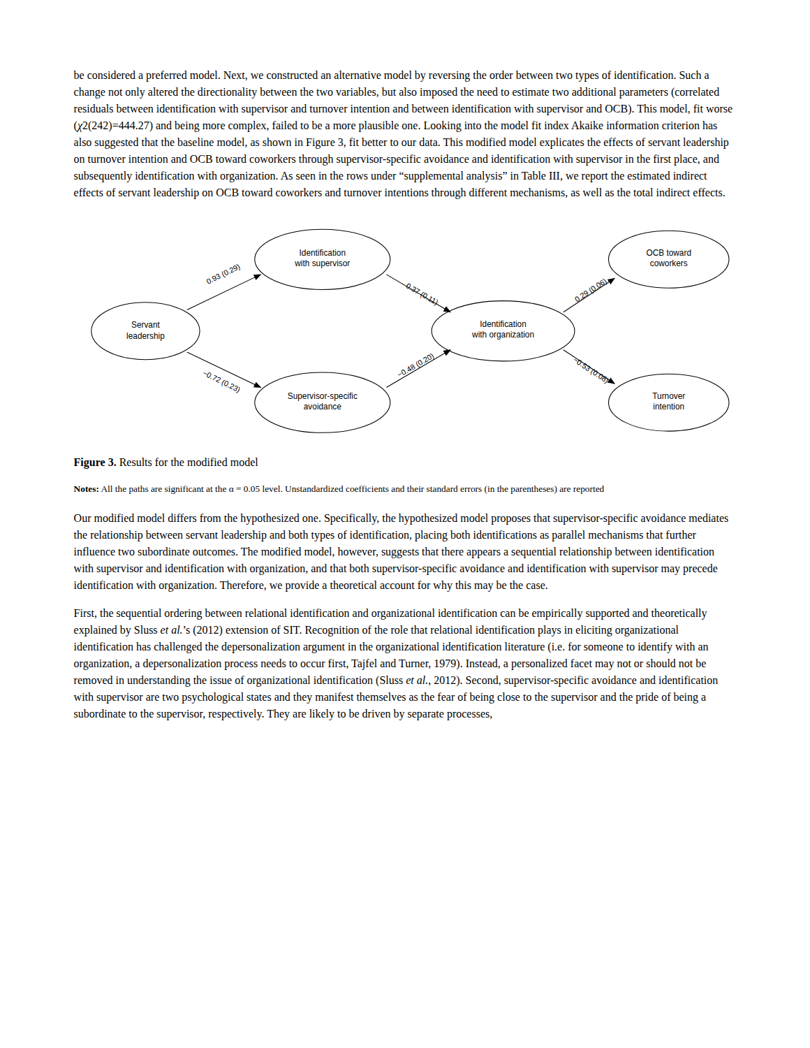be considered a preferred model. Next, we constructed an alternative model by reversing the order between two types of identification. Such a change not only altered the directionality between the two variables, but also imposed the need to estimate two additional parameters (correlated residuals between identification with supervisor and turnover intention and between identification with supervisor and OCB). This model, fit worse (χ2(242)=444.27) and being more complex, failed to be a more plausible one. Looking into the model fit index Akaike information criterion has also suggested that the baseline model, as shown in Figure 3, fit better to our data. This modified model explicates the effects of servant leadership on turnover intention and OCB toward coworkers through supervisor-specific avoidance and identification with supervisor in the first place, and subsequently identification with organization. As seen in the rows under “supplemental analysis” in Table III, we report the estimated indirect effects of servant leadership on OCB toward coworkers and turnover intentions through different mechanisms, as well as the total indirect effects.
Servant leadership Identification with supervisor Supervisor-specific avoidance Identification with organization OCB toward coworkers Turnover intention 0.93 (0.29) −0.72 (0.23) 0.37 (0.11) −0.48 (0.20) 0.29 (0.06) −0.53 (0.08)
Figure 3. Results for the modified model
Notes: All the paths are significant at the α = 0.05 level. Unstandardized coefficients and their standard errors (in the parentheses) are reported
Our modified model differs from the hypothesized one. Specifically, the hypothesized model proposes that supervisor-specific avoidance mediates the relationship between servant leadership and both types of identification, placing both identifications as parallel mechanisms that further influence two subordinate outcomes. The modified model, however, suggests that there appears a sequential relationship between identification with supervisor and identification with organization, and that both supervisor-specific avoidance and identification with supervisor may precede identification with organization. Therefore, we provide a theoretical account for why this may be the case.
First, the sequential ordering between relational identification and organizational identification can be empirically supported and theoretically explained by Sluss et al.’s (2012) extension of SIT. Recognition of the role that relational identification plays in eliciting organizational identification has challenged the depersonalization argument in the organizational identification literature (i.e. for someone to identify with an organization, a depersonalization process needs to occur first, Tajfel and Turner, 1979). Instead, a personalized facet may not or should not be removed in understanding the issue of organizational identification (Sluss et al., 2012). Second, supervisor-specific avoidance and identification with supervisor are two psychological states and they manifest themselves as the fear of being close to the supervisor and the pride of being a subordinate to the supervisor, respectively. They are likely to be driven by separate processes,